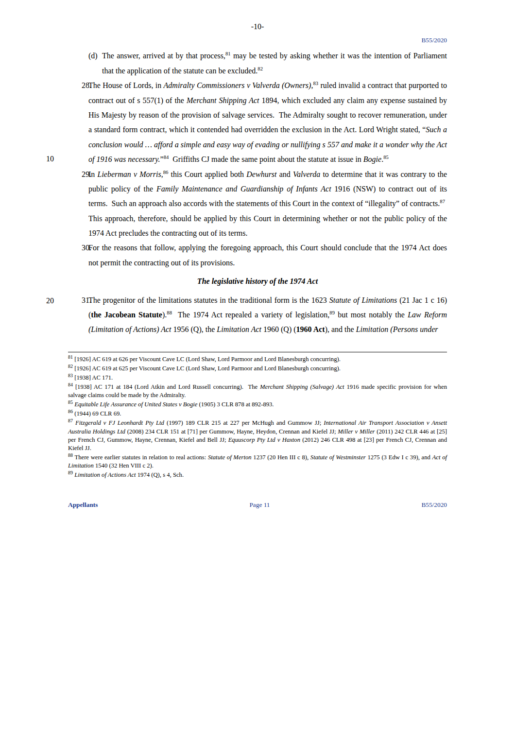-10-
B55/2020
(d)
The answer, arrived at by that process,81 may be tested by asking whether it was the intention of Parliament that the application of the statute can be excluded.82
28.
The House of Lords, in Admiralty Commissioners v Valverda (Owners),83 ruled invalid a contract that purported to contract out of s 557(1) of the Merchant Shipping Act 1894, which excluded any claim any expense sustained by His Majesty by reason of the provision of salvage services. The Admiralty sought to recover remuneration, under a standard form contract, which it contended had overridden the exclusion in the Act. Lord Wright stated, “Such a conclusion would … afford a simple and easy way of evading or nullifying s 557 and make it a wonder why the Act of 1916 was necessary.”84 Griffiths CJ made the same point about the statute at issue in Bogie.85
10
29.
In Lieberman v Morris,86 this Court applied both Dewhurst and Valverda to determine that it was contrary to the public policy of the Family Maintenance and Guardianship of Infants Act 1916 (NSW) to contract out of its terms. Such an approach also accords with the statements of this Court in the context of “illegality” of contracts.87 This approach, therefore, should be applied by this Court in determining whether or not the public policy of the 1974 Act precludes the contracting out of its terms.
30.
For the reasons that follow, applying the foregoing approach, this Court should conclude that the 1974 Act does not permit the contracting out of its provisions.
The legislative history of the 1974 Act
20
31.
The progenitor of the limitations statutes in the traditional form is the 1623 Statute of Limitations (21 Jac 1 c 16) (the Jacobean Statute).88 The 1974 Act repealed a variety of legislation,89 but most notably the Law Reform (Limitation of Actions) Act 1956 (Q), the Limitation Act 1960 (Q) (1960 Act), and the Limitation (Persons under
81 [1926] AC 619 at 626 per Viscount Cave LC (Lord Shaw, Lord Parmoor and Lord Blanesburgh concurring).
82 [1926] AC 619 at 625 per Viscount Cave LC (Lord Shaw, Lord Parmoor and Lord Blanesburgh concurring).
83 [1938] AC 171.
84 [1938] AC 171 at 184 (Lord Atkin and Lord Russell concurring). The Merchant Shipping (Salvage) Act 1916 made specific provision for when salvage claims could be made by the Admiralty.
85 Equitable Life Assurance of United States v Bogie (1905) 3 CLR 878 at 892-893.
86 (1944) 69 CLR 69.
87 Fitzgerald v FJ Leonhardt Pty Ltd (1997) 189 CLR 215 at 227 per McHugh and Gummow JJ; International Air Transport Association v Ansett Australia Holdings Ltd (2008) 234 CLR 151 at [71] per Gummow, Hayne, Heydon, Crennan and Kiefel JJ; Miller v Miller (2011) 242 CLR 446 at [25] per French CJ, Gummow, Hayne, Crennan, Kiefel and Bell JJ; Equuscorp Pty Ltd v Haxton (2012) 246 CLR 498 at [23] per French CJ, Crennan and Kiefel JJ.
88 There were earlier statutes in relation to real actions: Statute of Merton 1237 (20 Hen III c 8), Statute of Westminster 1275 (3 Edw I c 39), and Act of Limitation 1540 (32 Hen VIII c 2).
89 Limitation of Actions Act 1974 (Q), s 4, Sch.
Appellants
Page 11
B55/2020